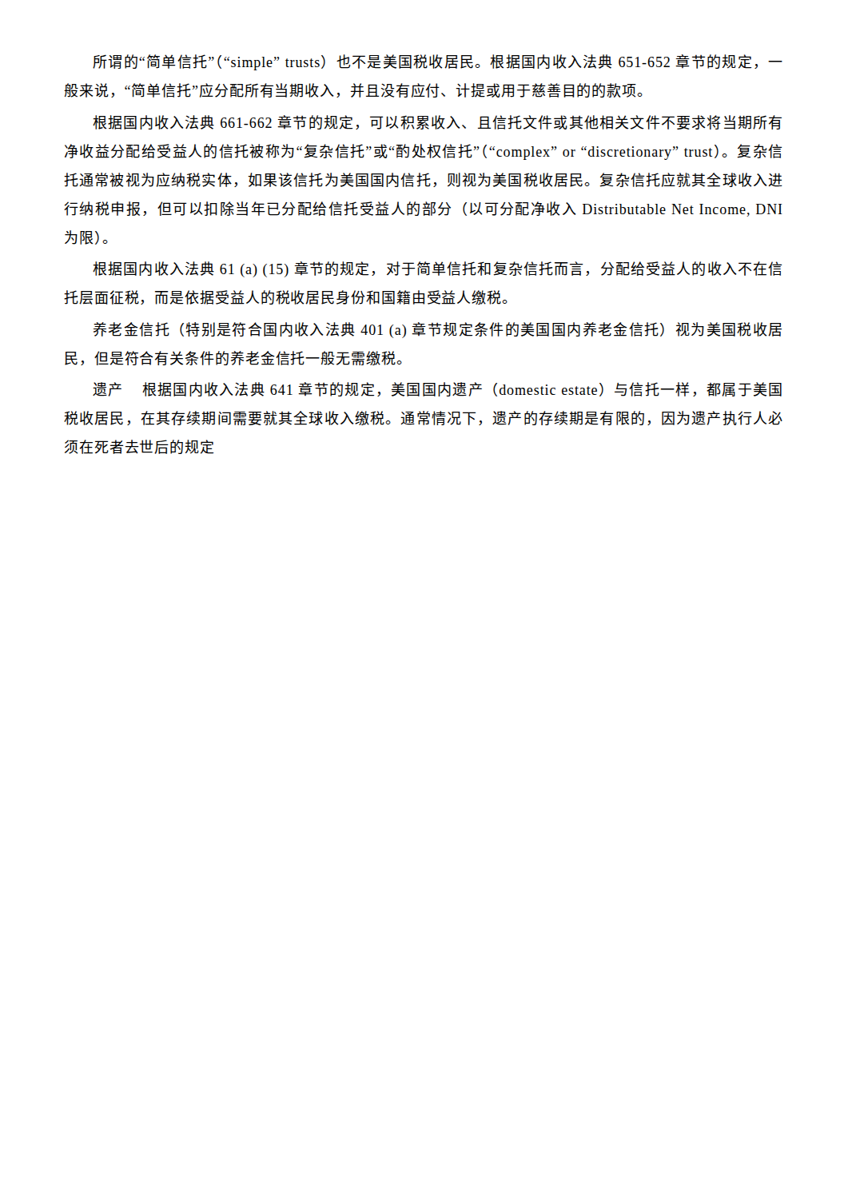所谓的“简单信托”（“simple” trusts）也不是美国税收居民。根据国内收入法典 651-652 章节的规定，一般来说，“简单信托”应分配所有当期收入，并且没有应付、计提或用于慈善目的的款项。
根据国内收入法典 661-662 章节的规定，可以积累收入、且信托文件或其他相关文件不要求将当期所有净收益分配给受益人的信托被称为“复杂信托”或“酌处权信托”（“complex” or “discretionary” trust）。复杂信托通常被视为应纳税实体，如果该信托为美国国内信托，则视为美国税收居民。复杂信托应就其全球收入进行纳税申报，但可以扣除当年已分配给信托受益人的部分（以可分配净收入 Distributable Net Income, DNI 为限）。
根据国内收入法典 61 (a) (15) 章节的规定，对于简单信托和复杂信托而言，分配给受益人的收入不在信托层面征税，而是依据受益人的税收居民身份和国籍由受益人缴税。
养老金信托（特别是符合国内收入法典 401 (a) 章节规定条件的美国国内养老金信托）视为美国税收居民，但是符合有关条件的养老金信托一般无需缴税。
遗产 根据国内收入法典 641 章节的规定，美国国内遗产（domestic estate）与信托一样，都属于美国税收居民，在其存续期间需要就其全球收入缴税。通常情况下，遗产的存续期是有限的，因为遗产执行人必须在死者去世后的规定